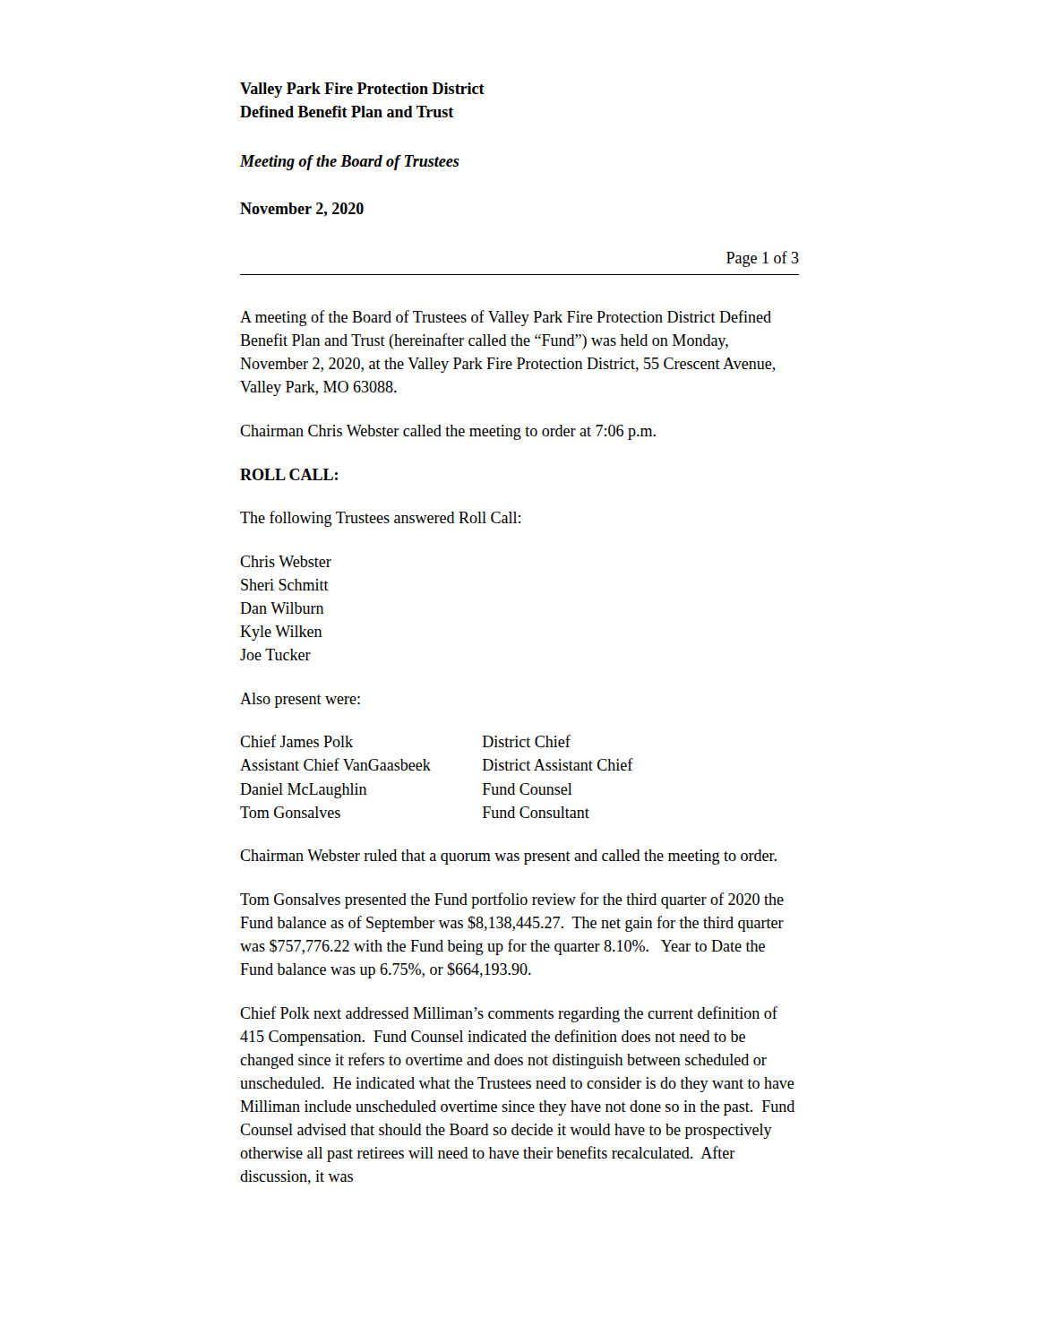Valley Park Fire Protection District
Defined Benefit Plan and Trust
Meeting of the Board of Trustees
November 2, 2020
Page 1 of 3
A meeting of the Board of Trustees of Valley Park Fire Protection District Defined Benefit Plan and Trust (hereinafter called the “Fund”) was held on Monday, November 2, 2020, at the Valley Park Fire Protection District, 55 Crescent Avenue, Valley Park, MO 63088.
Chairman Chris Webster called the meeting to order at 7:06 p.m.
Roll Call:
The following Trustees answered Roll Call:
Chris Webster
Sheri Schmitt
Dan Wilburn
Kyle Wilken
Joe Tucker
Also present were:
| Chief James Polk | District Chief |
| Assistant Chief VanGaasbeek | District Assistant Chief |
| Daniel McLaughlin | Fund Counsel |
| Tom Gonsalves | Fund Consultant |
Chairman Webster ruled that a quorum was present and called the meeting to order.
Tom Gonsalves presented the Fund portfolio review for the third quarter of 2020 the Fund balance as of September was $8,138,445.27. The net gain for the third quarter was $757,776.22 with the Fund being up for the quarter 8.10%. Year to Date the Fund balance was up 6.75%, or $664,193.90.
Chief Polk next addressed Milliman’s comments regarding the current definition of 415 Compensation. Fund Counsel indicated the definition does not need to be changed since it refers to overtime and does not distinguish between scheduled or unscheduled. He indicated what the Trustees need to consider is do they want to have Milliman include unscheduled overtime since they have not done so in the past. Fund Counsel advised that should the Board so decide it would have to be prospectively otherwise all past retirees will need to have their benefits recalculated. After discussion, it was